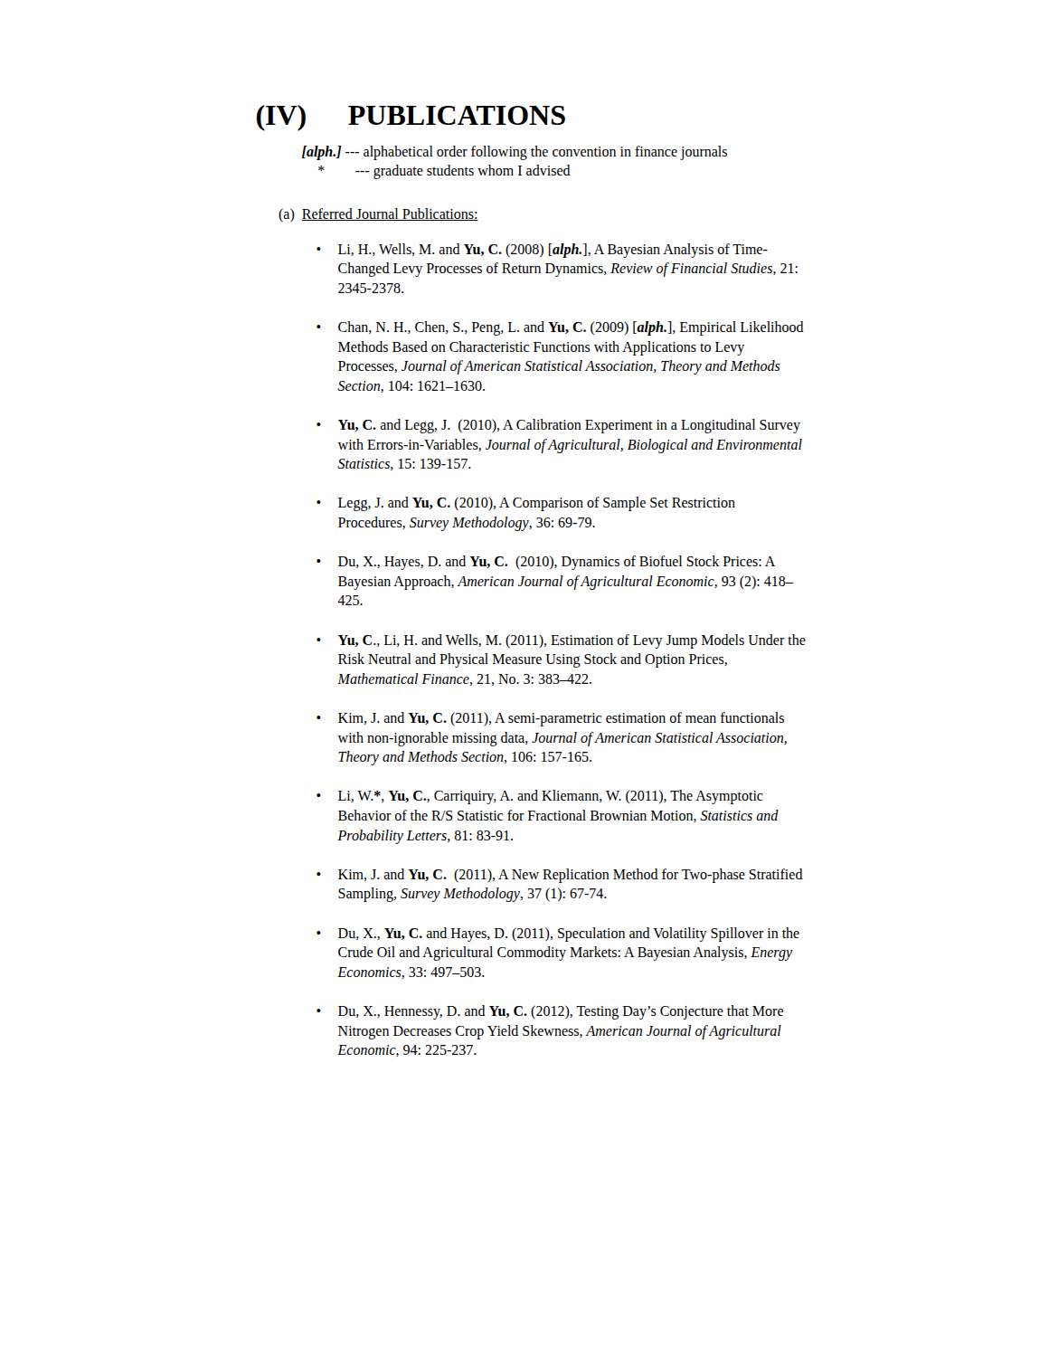(IV) PUBLICATIONS
[alph.] --- alphabetical order following the convention in finance journals
*--- graduate students whom I advised
(a) Referred Journal Publications:
Li, H., Wells, M. and Yu, C. (2008) [alph.], A Bayesian Analysis of Time-Changed Levy Processes of Return Dynamics, Review of Financial Studies, 21: 2345-2378.
Chan, N. H., Chen, S., Peng, L. and Yu, C. (2009) [alph.], Empirical Likelihood Methods Based on Characteristic Functions with Applications to Levy Processes, Journal of American Statistical Association, Theory and Methods Section, 104: 1621–1630.
Yu, C. and Legg, J. (2010), A Calibration Experiment in a Longitudinal Survey with Errors-in-Variables, Journal of Agricultural, Biological and Environmental Statistics, 15: 139-157.
Legg, J. and Yu, C. (2010), A Comparison of Sample Set Restriction Procedures, Survey Methodology, 36: 69-79.
Du, X., Hayes, D. and Yu, C. (2010), Dynamics of Biofuel Stock Prices: A Bayesian Approach, American Journal of Agricultural Economic, 93 (2): 418–425.
Yu, C., Li, H. and Wells, M. (2011), Estimation of Levy Jump Models Under the Risk Neutral and Physical Measure Using Stock and Option Prices, Mathematical Finance, 21, No. 3: 383–422.
Kim, J. and Yu, C. (2011), A semi-parametric estimation of mean functionals with non-ignorable missing data, Journal of American Statistical Association, Theory and Methods Section, 106: 157-165.
Li, W.*, Yu, C., Carriquiry, A. and Kliemann, W. (2011), The Asymptotic Behavior of the R/S Statistic for Fractional Brownian Motion, Statistics and Probability Letters, 81: 83-91.
Kim, J. and Yu, C. (2011), A New Replication Method for Two-phase Stratified Sampling, Survey Methodology, 37 (1): 67-74.
Du, X., Yu, C. and Hayes, D. (2011), Speculation and Volatility Spillover in the Crude Oil and Agricultural Commodity Markets: A Bayesian Analysis, Energy Economics, 33: 497–503.
Du, X., Hennessy, D. and Yu, C. (2012), Testing Day’s Conjecture that More Nitrogen Decreases Crop Yield Skewness, American Journal of Agricultural Economic, 94: 225-237.